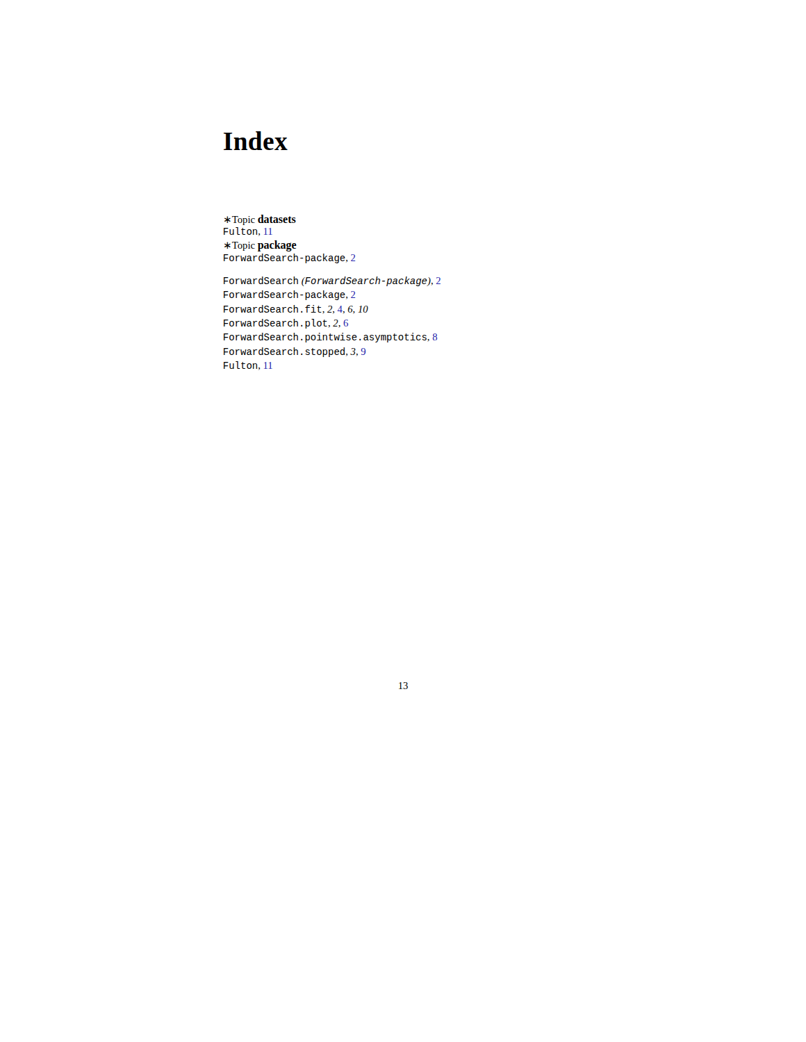Index
∗Topic datasets
Fulton, 11
∗Topic package
ForwardSearch-package, 2
ForwardSearch (ForwardSearch-package), 2
ForwardSearch-package, 2
ForwardSearch.fit, 2, 4, 6, 10
ForwardSearch.plot, 2, 6
ForwardSearch.pointwise.asymptotics, 8
ForwardSearch.stopped, 3, 9
Fulton, 11
13